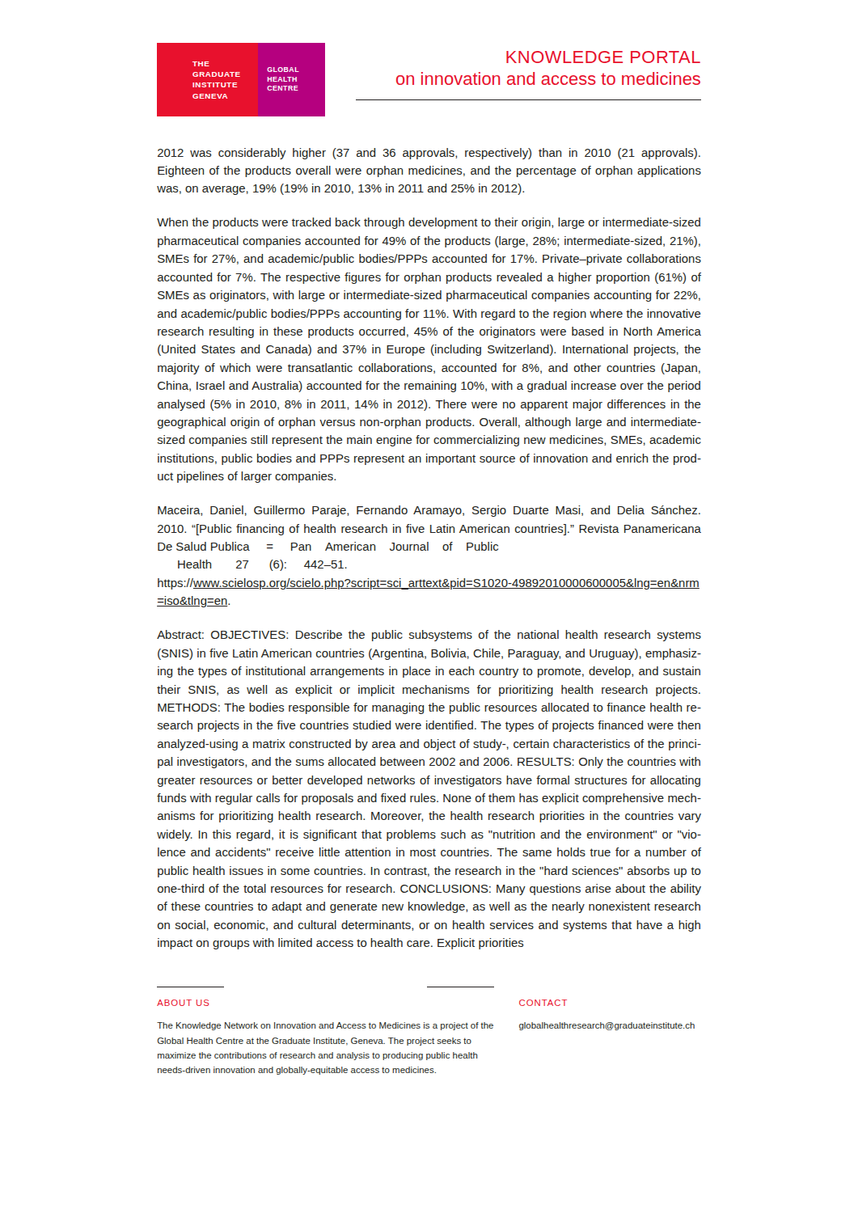The
Graduate
Institute
Geneva
Global
Health
Centre
Knowledge Portal
on innovation and access to medicines
2012 was considerably higher (37 and 36 approvals, respectively) than in 2010 (21 approvals). Eighteen of the products overall were orphan medicines, and the percentage of orphan applications was, on average, 19% (19% in 2010, 13% in 2011 and 25% in 2012).
When the products were tracked back through development to their origin, large or intermediate-sized pharmaceutical companies accounted for 49% of the products (large, 28%; intermediate-sized, 21%), SMEs for 27%, and academic/public bodies/PPPs accounted for 17%. Private–private collaborations accounted for 7%. The respective figures for orphan products revealed a higher proportion (61%) of SMEs as originators, with large or intermediate-sized pharmaceutical companies accounting for 22%, and academic/public bodies/PPPs accounting for 11%. With regard to the region where the innovative research resulting in these products occurred, 45% of the originators were based in North America (United States and Canada) and 37% in Europe (including Switzerland). International projects, the majority of which were transatlantic collaborations, accounted for 8%, and other countries (Japan, China, Israel and Australia) accounted for the remaining 10%, with a gradual increase over the period analysed (5% in 2010, 8% in 2011, 14% in 2012). There were no apparent major differences in the geographical origin of orphan versus non-orphan products. Overall, although large and intermediate- sized companies still represent the main engine for commercializing new medicines, SMEs, academic institutions, public bodies and PPPs represent an important source of innovation and enrich the product pipelines of larger companies.
Maceira, Daniel, Guillermo Paraje, Fernando Aramayo, Sergio Duarte Masi, and Delia Sánchez. 2010. “[Public financing of health research in five Latin American countries].” Revista Panamericana De Salud Publica = Pan American Journal of Public
Health 27 (6): 442–51.
https://www.scielosp.org/scielo.php?script=sci_arttext&pid=S1020-49892010000600005&lng=en&nrm=iso&tlng=en.
Abstract: OBJECTIVES: Describe the public subsystems of the national health research systems (SNIS) in five Latin American countries (Argentina, Bolivia, Chile, Paraguay, and Uruguay), emphasizing the types of institutional arrangements in place in each country to promote, develop, and sustain their SNIS, as well as explicit or implicit mechanisms for prioritizing health research projects. METHODS: The bodies responsible for managing the public resources allocated to finance health research projects in the five countries studied were identified. The types of projects financed were then analyzed-using a matrix constructed by area and object of study-, certain characteristics of the principal investigators, and the sums allocated between 2002 and 2006. RESULTS: Only the countries with greater resources or better developed networks of investigators have formal structures for allocating funds with regular calls for proposals and fixed rules. None of them has explicit comprehensive mechanisms for prioritizing health research. Moreover, the health research priorities in the countries vary widely. In this regard, it is significant that problems such as "nutrition and the environment" or "violence and accidents" receive little attention in most countries. The same holds true for a number of public health issues in some countries. In contrast, the research in the "hard sciences" absorbs up to one-third of the total resources for research. CONCLUSIONS: Many questions arise about the ability of these countries to adapt and generate new knowledge, as well as the nearly nonexistent research on social, economic, and cultural determinants, or on health services and systems that have a high impact on groups with limited access to health care. Explicit priorities
About us
The Knowledge Network on Innovation and Access to Medicines is a project of the Global Health Centre at the Graduate Institute, Geneva. The project seeks to maximize the contributions of research and analysis to producing public health needs-driven innovation and globally-equitable access to medicines.
Contact
globalhealthresearch@graduateinstitute.ch